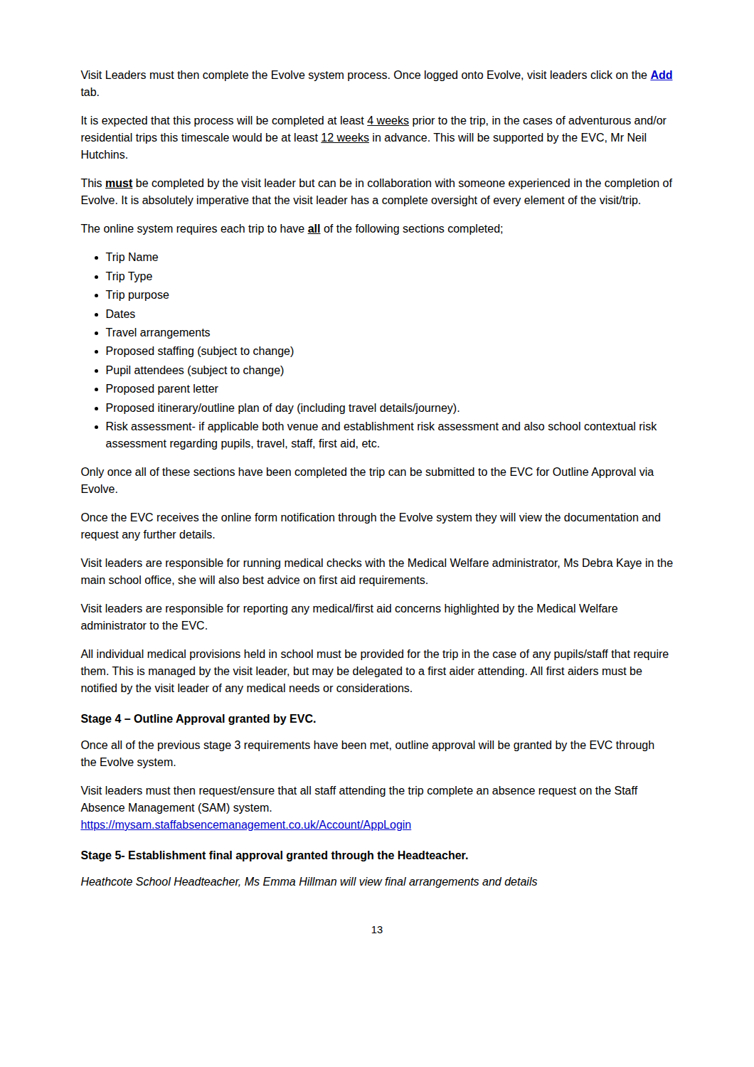Visit Leaders must then complete the Evolve system process. Once logged onto Evolve, visit leaders click on the Add tab.
It is expected that this process will be completed at least 4 weeks prior to the trip, in the cases of adventurous and/or residential trips this timescale would be at least 12 weeks in advance. This will be supported by the EVC, Mr Neil Hutchins.
This must be completed by the visit leader but can be in collaboration with someone experienced in the completion of Evolve. It is absolutely imperative that the visit leader has a complete oversight of every element of the visit/trip.
The online system requires each trip to have all of the following sections completed;
Trip Name
Trip Type
Trip purpose
Dates
Travel arrangements
Proposed staffing (subject to change)
Pupil attendees (subject to change)
Proposed parent letter
Proposed itinerary/outline plan of day (including travel details/journey).
Risk assessment- if applicable both venue and establishment risk assessment and also school contextual risk assessment regarding pupils, travel, staff, first aid, etc.
Only once all of these sections have been completed the trip can be submitted to the EVC for Outline Approval via Evolve.
Once the EVC receives the online form notification through the Evolve system they will view the documentation and request any further details.
Visit leaders are responsible for running medical checks with the Medical Welfare administrator, Ms Debra Kaye in the main school office, she will also best advice on first aid requirements.
Visit leaders are responsible for reporting any medical/first aid concerns highlighted by the Medical Welfare administrator to the EVC.
All individual medical provisions held in school must be provided for the trip in the case of any pupils/staff that require them. This is managed by the visit leader, but may be delegated to a first aider attending. All first aiders must be notified by the visit leader of any medical needs or considerations.
Stage 4 – Outline Approval granted by EVC.
Once all of the previous stage 3 requirements have been met, outline approval will be granted by the EVC through the Evolve system.
Visit leaders must then request/ensure that all staff attending the trip complete an absence request on the Staff Absence Management (SAM) system.
https://mysam.staffabsencemanagement.co.uk/Account/AppLogin
Stage 5- Establishment final approval granted through the Headteacher.
Heathcote School Headteacher, Ms Emma Hillman will view final arrangements and details
13